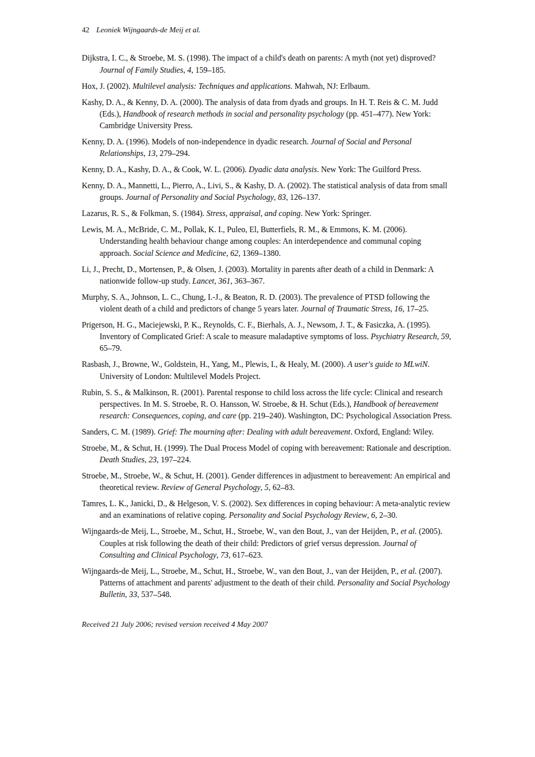42 Leoniek Wijngaards-de Meij et al.
Dijkstra, I. C., & Stroebe, M. S. (1998). The impact of a child's death on parents: A myth (not yet) disproved? Journal of Family Studies, 4, 159–185.
Hox, J. (2002). Multilevel analysis: Techniques and applications. Mahwah, NJ: Erlbaum.
Kashy, D. A., & Kenny, D. A. (2000). The analysis of data from dyads and groups. In H. T. Reis & C. M. Judd (Eds.), Handbook of research methods in social and personality psychology (pp. 451–477). New York: Cambridge University Press.
Kenny, D. A. (1996). Models of non-independence in dyadic research. Journal of Social and Personal Relationships, 13, 279–294.
Kenny, D. A., Kashy, D. A., & Cook, W. L. (2006). Dyadic data analysis. New York: The Guilford Press.
Kenny, D. A., Mannetti, L., Pierro, A., Livi, S., & Kashy, D. A. (2002). The statistical analysis of data from small groups. Journal of Personality and Social Psychology, 83, 126–137.
Lazarus, R. S., & Folkman, S. (1984). Stress, appraisal, and coping. New York: Springer.
Lewis, M. A., McBride, C. M., Pollak, K. I., Puleo, El, Butterfiels, R. M., & Emmons, K. M. (2006). Understanding health behaviour change among couples: An interdependence and communal coping approach. Social Science and Medicine, 62, 1369–1380.
Li, J., Precht, D., Mortensen, P., & Olsen, J. (2003). Mortality in parents after death of a child in Denmark: A nationwide follow-up study. Lancet, 361, 363–367.
Murphy, S. A., Johnson, L. C., Chung, I.-J., & Beaton, R. D. (2003). The prevalence of PTSD following the violent death of a child and predictors of change 5 years later. Journal of Traumatic Stress, 16, 17–25.
Prigerson, H. G., Maciejewski, P. K., Reynolds, C. F., Bierhals, A. J., Newsom, J. T., & Fasiczka, A. (1995). Inventory of Complicated Grief: A scale to measure maladaptive symptoms of loss. Psychiatry Research, 59, 65–79.
Rasbash, J., Browne, W., Goldstein, H., Yang, M., Plewis, I., & Healy, M. (2000). A user's guide to MLwiN. University of London: Multilevel Models Project.
Rubin, S. S., & Malkinson, R. (2001). Parental response to child loss across the life cycle: Clinical and research perspectives. In M. S. Stroebe, R. O. Hansson, W. Stroebe, & H. Schut (Eds.), Handbook of bereavement research: Consequences, coping, and care (pp. 219–240). Washington, DC: Psychological Association Press.
Sanders, C. M. (1989). Grief: The mourning after: Dealing with adult bereavement. Oxford, England: Wiley.
Stroebe, M., & Schut, H. (1999). The Dual Process Model of coping with bereavement: Rationale and description. Death Studies, 23, 197–224.
Stroebe, M., Stroebe, W., & Schut, H. (2001). Gender differences in adjustment to bereavement: An empirical and theoretical review. Review of General Psychology, 5, 62–83.
Tamres, L. K., Janicki, D., & Helgeson, V. S. (2002). Sex differences in coping behaviour: A meta-analytic review and an examinations of relative coping. Personality and Social Psychology Review, 6, 2–30.
Wijngaards-de Meij, L., Stroebe, M., Schut, H., Stroebe, W., van den Bout, J., van der Heijden, P., et al. (2005). Couples at risk following the death of their child: Predictors of grief versus depression. Journal of Consulting and Clinical Psychology, 73, 617–623.
Wijngaards-de Meij, L., Stroebe, M., Schut, H., Stroebe, W., van den Bout, J., van der Heijden, P., et al. (2007). Patterns of attachment and parents' adjustment to the death of their child. Personality and Social Psychology Bulletin, 33, 537–548.
Received 21 July 2006; revised version received 4 May 2007